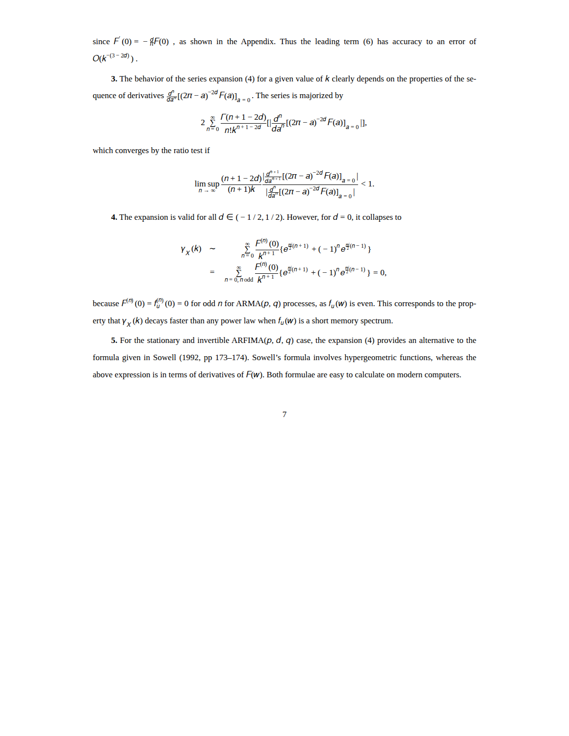since F′⁡(0)=−dπF⁡(0) , as shown in the Appendix. Thus the leading term (6) has accuracy to an error of O⁡(k−(3−2d)) .
3. The behavior of the series expansion (4) for a given value of k clearly depends on the properties of the sequence of derivatives dndan[(2π−a)−2dF⁡(a)]a=0. The series is majorized by
2 ∑ n=0 ∞ Γ⁡(n+1−2d) n!kn+1−2d [ | dndan [(2π−a)−2dF⁡(a)] a=0 | ] ,
which converges by the ratio test if
lim sup n→∞ (n+1−2d) (n+1)k | dn+1dan+1 [(2π−a)−2dF⁡(a)] a=0 | | dndan [(2π−a)−2dF⁡(a)] a=0 | < 1.
4. The expansion is valid for all d∈(−1/2,1/2). However, for d=0, it collapses to
| γ X ⁡ ( k ) | ∼ | ∑ n = 0 ∞ F ( n ) ⁡ ( 0 ) k n + 1 { e π i 2 ( n + 1 ) + ( − 1 ) n e π i 2 ( n − 1 ) } |
| | = | ∑ n = 0 , n odd ∞ F ( n ) ⁡ ( 0 ) k n + 1 { e π i 2 ( n + 1 ) + ( − 1 ) n e π i 2 ( n − 1 ) } = 0 , |
because F(n)⁡(0)=fu(n)⁡(0)=0 for odd n for ARMA(p, q) processes, as fu⁡(w) is even. This corresponds to the property that γX⁡(k) decays faster than any power law when fu⁡(w) is a short memory spectrum.
5. For the stationary and invertible ARFIMA(p, d, q) case, the expansion (4) provides an alternative to the formula given in Sowell (1992, pp 173–174). Sowell’s formula involves hypergeometric functions, whereas the above expression is in terms of derivatives of F⁡(w). Both formulae are easy to calculate on modern computers.
7